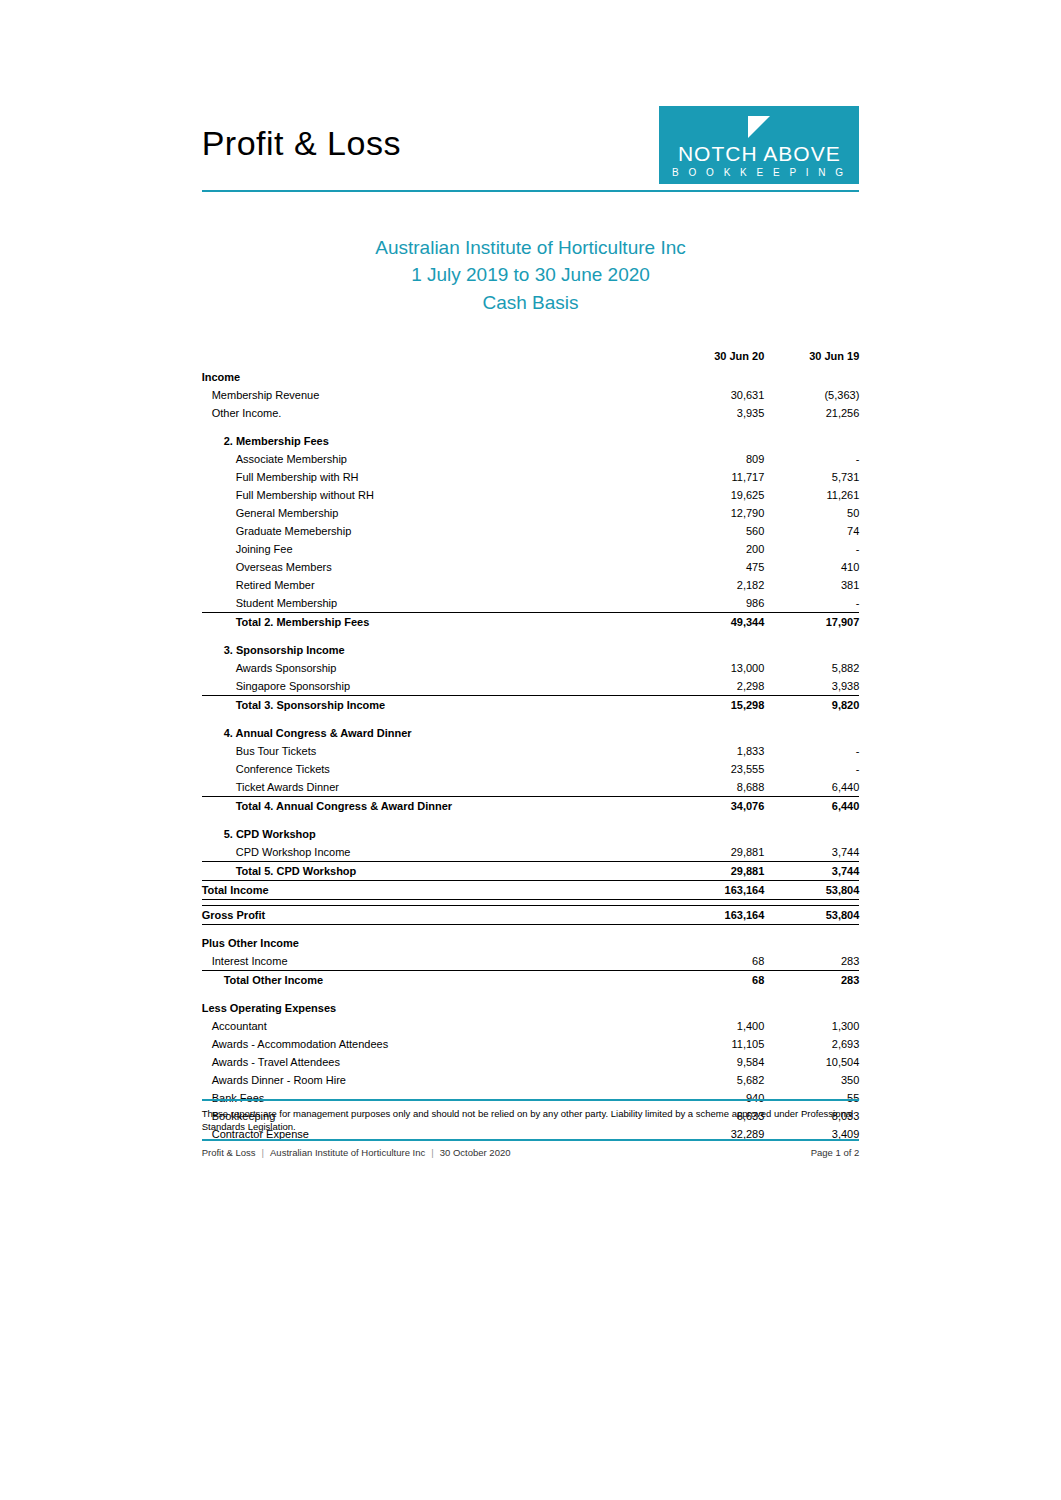Profit & Loss
NOTCH ABOVE
B O O K K E E P I N G
Australian Institute of Horticulture Inc
1 July 2019 to 30 June 2020
Cash Basis
| | 30 Jun 20 | 30 Jun 19 |
| --- | --- | --- |
| Income | | |
| Membership Revenue | 30,631 | (5,363) |
| Other Income. | 3,935 | 21,256 |
| 2. Membership Fees | | |
| Associate Membership | 809 | - |
| Full Membership with RH | 11,717 | 5,731 |
| Full Membership without RH | 19,625 | 11,261 |
| General Membership | 12,790 | 50 |
| Graduate Memebership | 560 | 74 |
| Joining Fee | 200 | - |
| Overseas Members | 475 | 410 |
| Retired Member | 2,182 | 381 |
| Student Membership | 986 | - |
| Total 2. Membership Fees | 49,344 | 17,907 |
| 3. Sponsorship Income | | |
| Awards Sponsorship | 13,000 | 5,882 |
| Singapore Sponsorship | 2,298 | 3,938 |
| Total 3. Sponsorship Income | 15,298 | 9,820 |
| 4. Annual Congress & Award Dinner | | |
| Bus Tour Tickets | 1,833 | - |
| Conference Tickets | 23,555 | - |
| Ticket Awards Dinner | 8,688 | 6,440 |
| Total 4. Annual Congress & Award Dinner | 34,076 | 6,440 |
| 5. CPD Workshop | | |
| CPD Workshop Income | 29,881 | 3,744 |
| Total 5. CPD Workshop | 29,881 | 3,744 |
| Total Income | 163,164 | 53,804 |
| Gross Profit | 163,164 | 53,804 |
| Plus Other Income | | |
| Interest Income | 68 | 283 |
| Total Other Income | 68 | 283 |
| Less Operating Expenses | | |
| Accountant | 1,400 | 1,300 |
| Awards - Accommodation Attendees | 11,105 | 2,693 |
| Awards - Travel Attendees | 9,584 | 10,504 |
| Awards Dinner - Room Hire | 5,682 | 350 |
| Bank Fees | 940 | 55 |
| Bookkeeping | 6,633 | 8,033 |
| Contractor Expense | 32,289 | 3,409 |
These reports are for management purposes only and should not be relied on by any other party. Liability limited by a scheme approved under Professional Standards Legislation.
Profit & Loss|Australian Institute of Horticulture Inc|30 October 2020
Page 1 of 2